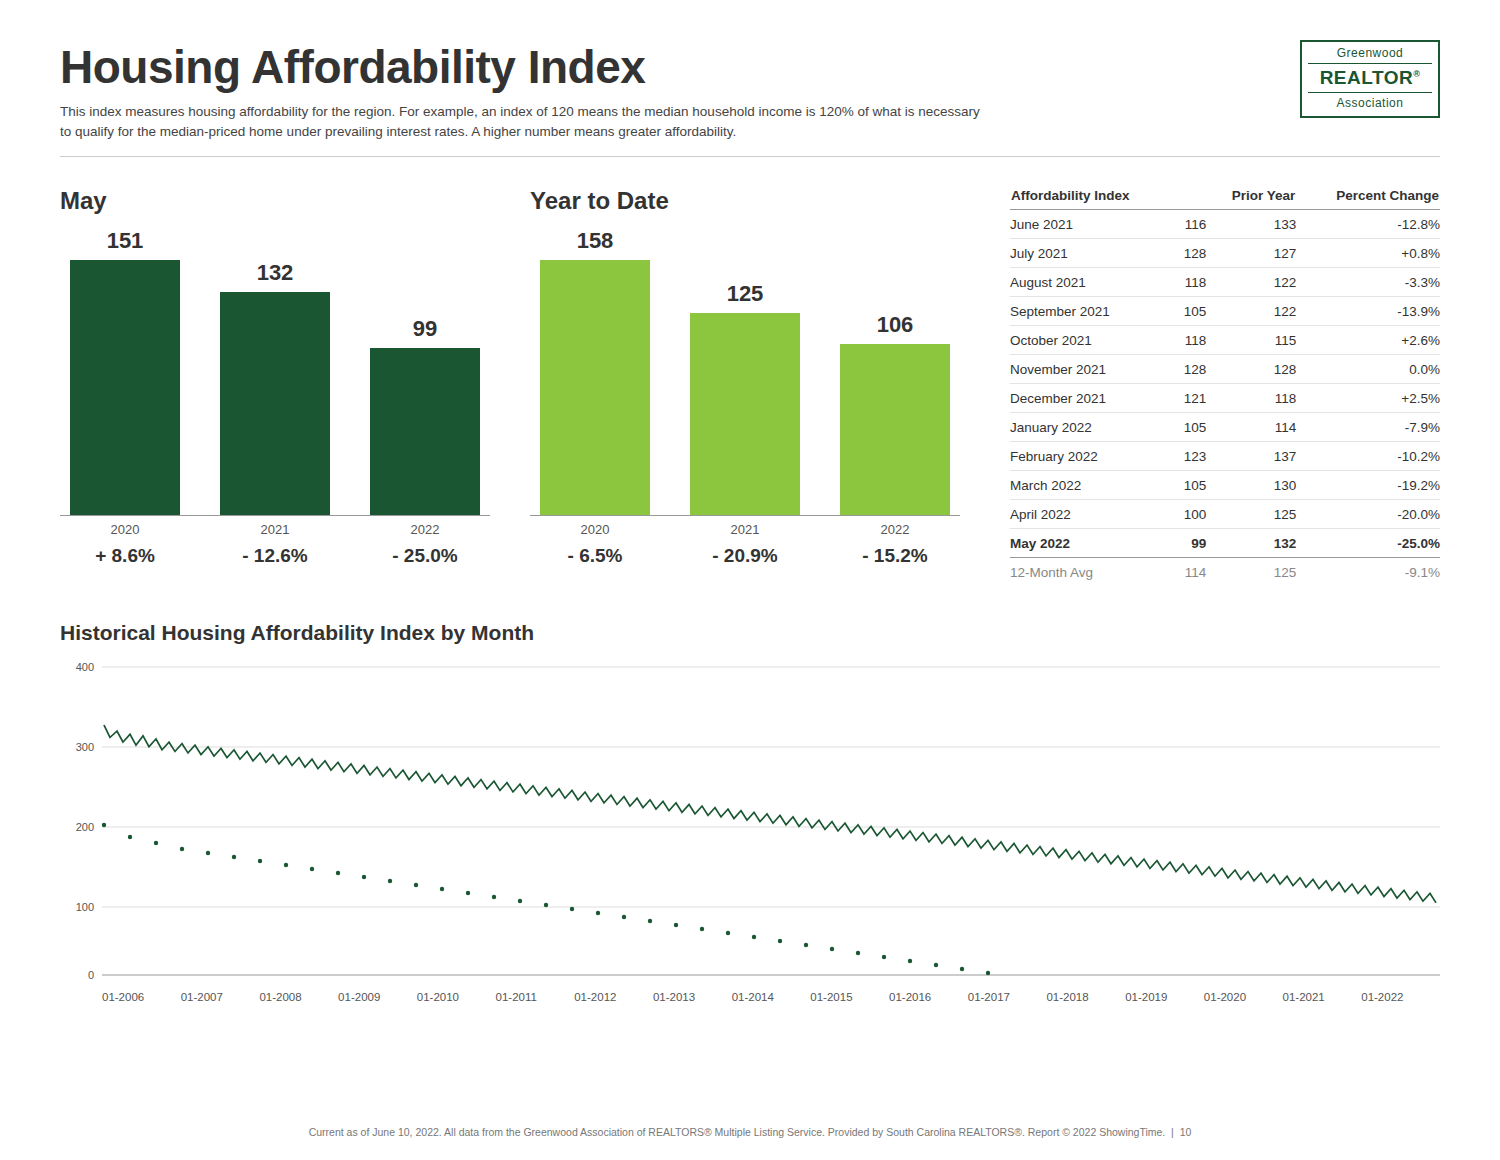Housing Affordability Index
This index measures housing affordability for the region. For example, an index of 120 means the median household income is 120% of what is necessary to qualify for the median-priced home under prevailing interest rates. A higher number means greater affordability.
Greenwood
REALTOR®
Association
May
151
132
99
2020
+ 8.6%
2021
- 12.6%
2022
- 25.0%
Year to Date
158
125
106
2020
- 6.5%
2021
- 20.9%
2022
- 15.2%
| Affordability Index | | Prior Year | Percent Change |
| --- | --- | --- | --- |
| June 2021 | 116 | 133 | -12.8% |
| July 2021 | 128 | 127 | +0.8% |
| August 2021 | 118 | 122 | -3.3% |
| September 2021 | 105 | 122 | -13.9% |
| October 2021 | 118 | 115 | +2.6% |
| November 2021 | 128 | 128 | 0.0% |
| December 2021 | 121 | 118 | +2.5% |
| January 2022 | 105 | 114 | -7.9% |
| February 2022 | 123 | 137 | -10.2% |
| March 2022 | 105 | 130 | -19.2% |
| April 2022 | 100 | 125 | -20.0% |
| May 2022 | 99 | 132 | -25.0% |
| 12-Month Avg | 114 | 125 | -9.1% |
Historical Housing Affordability Index by Month
400 300 200 100 0
01-2006 01-2007 01-2008 01-2009 01-2010 01-2011 01-2012 01-2013 01-2014 01-2015 01-2016 01-2017 01-2018 01-2019 01-2020 01-2021 01-2022
Current as of June 10, 2022. All data from the Greenwood Association of REALTORS® Multiple Listing Service. Provided by South Carolina REALTORS®. Report © 2022 ShowingTime. | 10